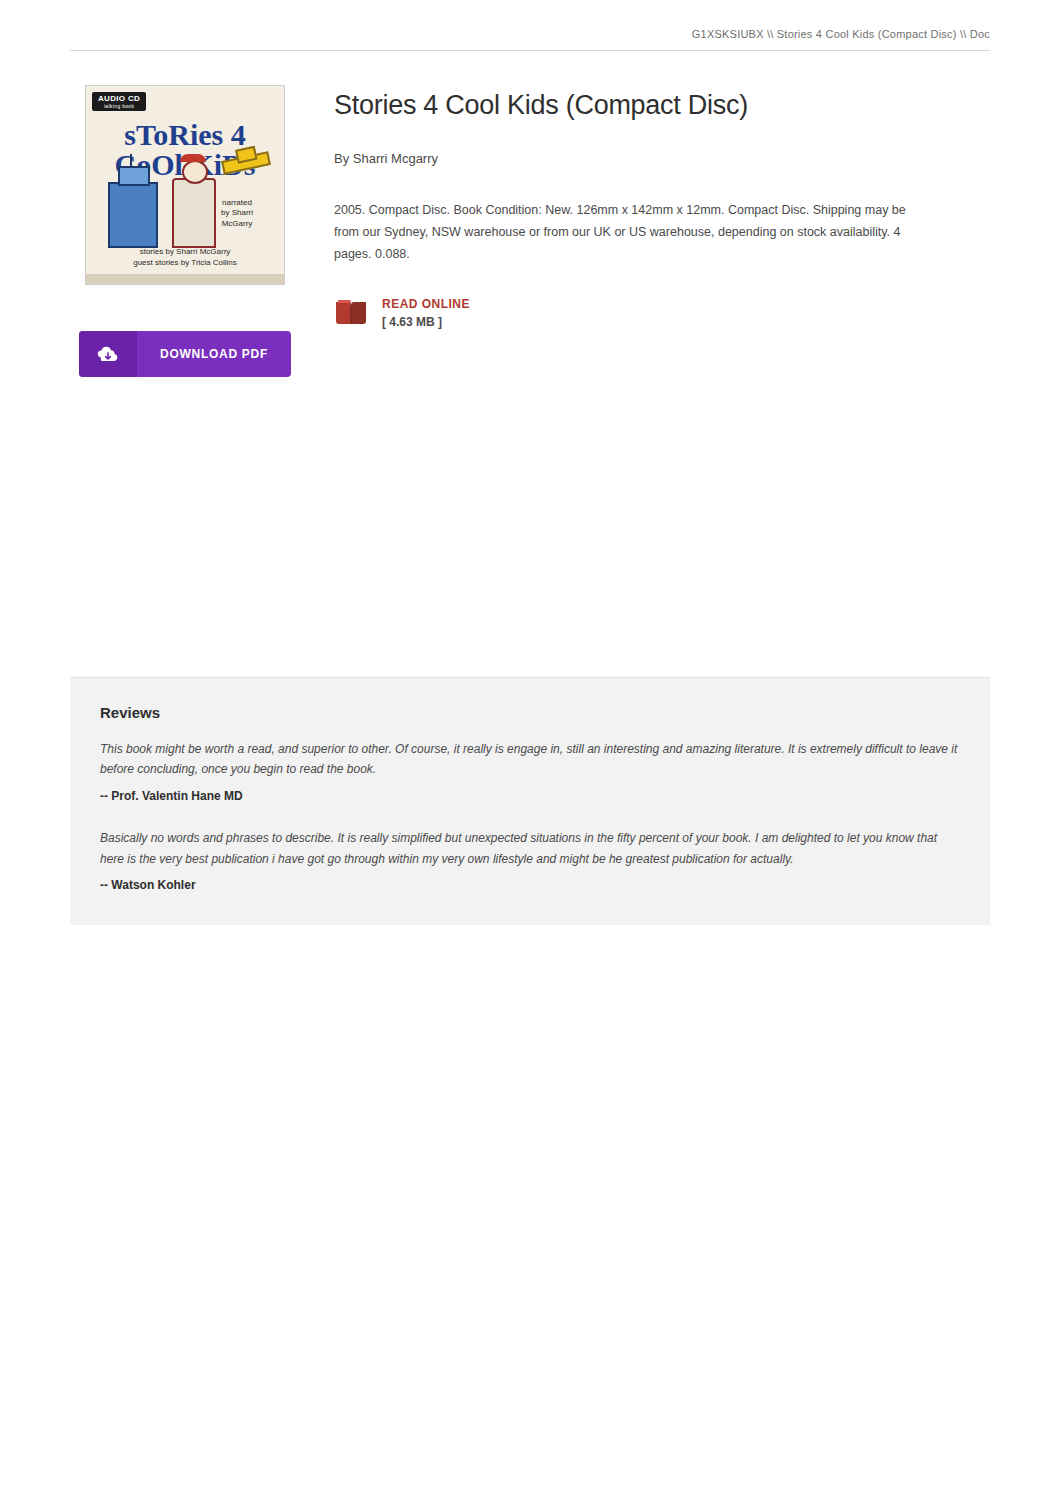G1XSKSIUBX \\ Stories 4 Cool Kids (Compact Disc) \\ Doc
AUDIO CDtalking book
sToRies 4
CoOl KiDs
narrated
by Sharri
McGarry
stories by Sharri McGarry
guest stories by Tricia Collins
DOWNLOAD PDF
Stories 4 Cool Kids (Compact Disc)
By Sharri Mcgarry
2005. Compact Disc. Book Condition: New. 126mm x 142mm x 12mm. Compact Disc. Shipping may be from our Sydney, NSW warehouse or from our UK or US warehouse, depending on stock availability. 4 pages. 0.088.
READ ONLINE [ 4.63 MB ]
Reviews
This book might be worth a read, and superior to other. Of course, it really is engage in, still an interesting and amazing literature. It is extremely difficult to leave it before concluding, once you begin to read the book.
-- Prof. Valentin Hane MD
Basically no words and phrases to describe. It is really simplified but unexpected situations in the fifty percent of your book. I am delighted to let you know that here is the very best publication i have got go through within my very own lifestyle and might be he greatest publication for actually.
-- Watson Kohler